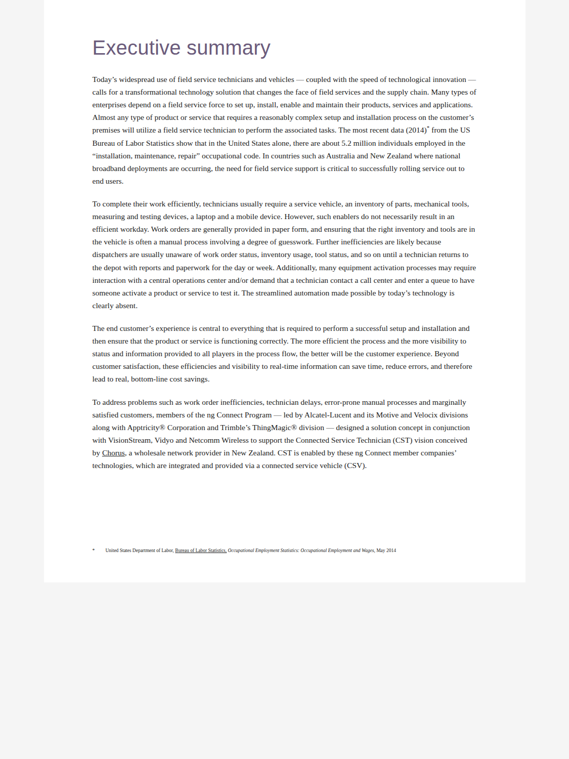Executive summary
Today’s widespread use of field service technicians and vehicles — coupled with the speed of technological innovation — calls for a transformational technology solution that changes the face of field services and the supply chain. Many types of enterprises depend on a field service force to set up, install, enable and maintain their products, services and applications. Almost any type of product or service that requires a reasonably complex setup and installation process on the customer’s premises will utilize a field service technician to perform the associated tasks. The most recent data (2014)* from the US Bureau of Labor Statistics show that in the United States alone, there are about 5.2 million individuals employed in the “installation, maintenance, repair” occupational code. In countries such as Australia and New Zealand where national broadband deployments are occurring, the need for field service support is critical to successfully rolling service out to end users.
To complete their work efficiently, technicians usually require a service vehicle, an inventory of parts, mechanical tools, measuring and testing devices, a laptop and a mobile device. However, such enablers do not necessarily result in an efficient workday. Work orders are generally provided in paper form, and ensuring that the right inventory and tools are in the vehicle is often a manual process involving a degree of guesswork. Further inefficiencies are likely because dispatchers are usually unaware of work order status, inventory usage, tool status, and so on until a technician returns to the depot with reports and paperwork for the day or week. Additionally, many equipment activation processes may require interaction with a central operations center and/or demand that a technician contact a call center and enter a queue to have someone activate a product or service to test it. The streamlined automation made possible by today’s technology is clearly absent.
The end customer’s experience is central to everything that is required to perform a successful setup and installation and then ensure that the product or service is functioning correctly. The more efficient the process and the more visibility to status and information provided to all players in the process flow, the better will be the customer experience. Beyond customer satisfaction, these efficiencies and visibility to real-time information can save time, reduce errors, and therefore lead to real, bottom-line cost savings.
To address problems such as work order inefficiencies, technician delays, error-prone manual processes and marginally satisfied customers, members of the ng Connect Program — led by Alcatel-Lucent and its Motive and Velocix divisions along with Apptricity® Corporation and Trimble’s ThingMagic® division — designed a solution concept in conjunction with VisionStream, Vidyo and Netcomm Wireless to support the Connected Service Technician (CST) vision conceived by Chorus, a wholesale network provider in New Zealand. CST is enabled by these ng Connect member companies’ technologies, which are integrated and provided via a connected service vehicle (CSV).
*United States Department of Labor, Bureau of Labor Statistics, Occupational Employment Statistics: Occupational Employment and Wages, May 2014